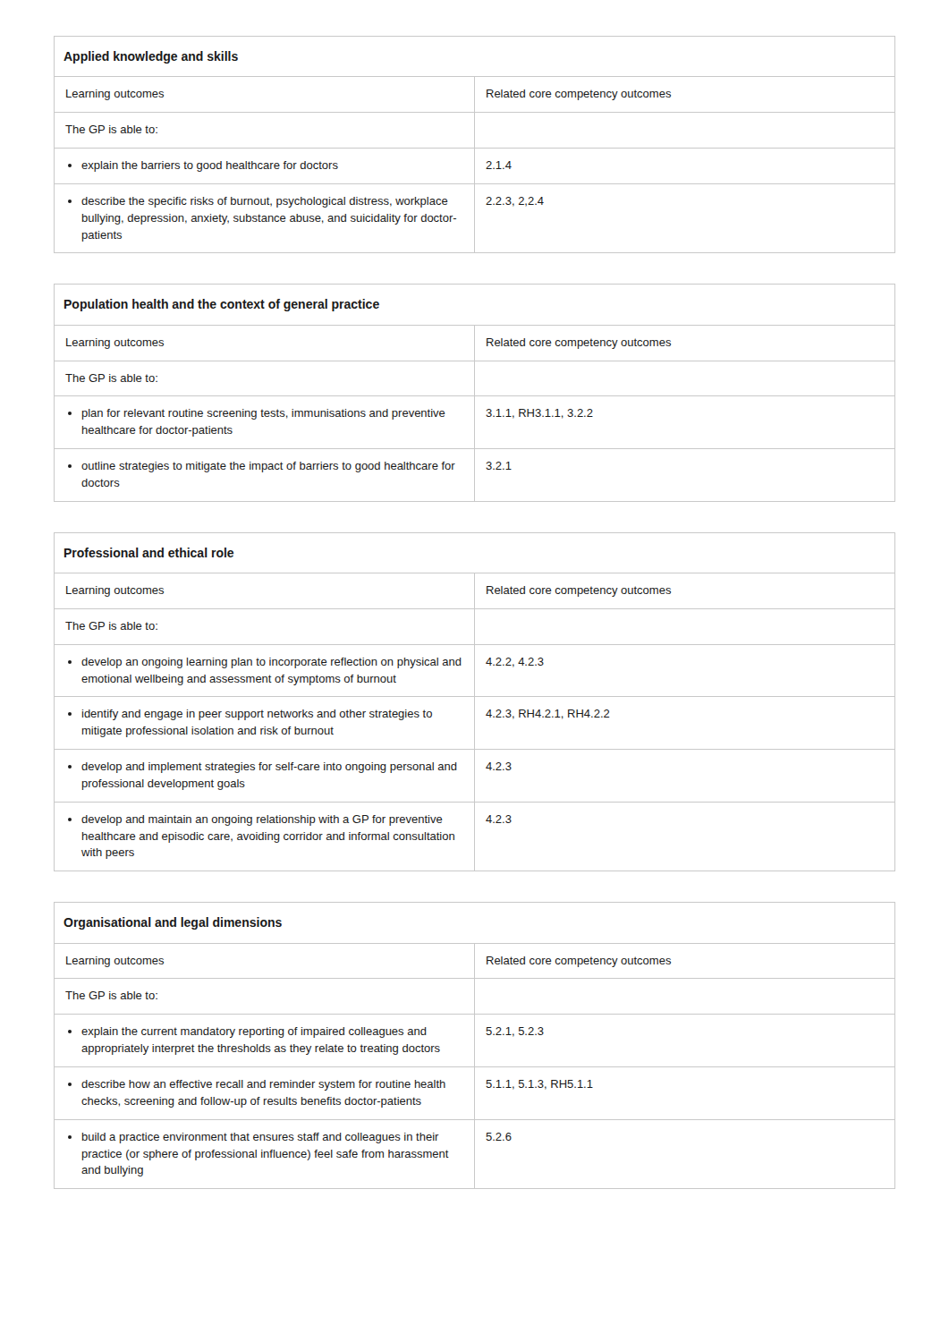Applied knowledge and skills
| Learning outcomes | Related core competency outcomes |
| --- | --- |
| The GP is able to: | |
| explain the barriers to good healthcare for doctors | 2.1.4 |
| describe the specific risks of burnout, psychological distress, workplace bullying, depression, anxiety, substance abuse, and suicidality for doctor-patients | 2.2.3, 2,2.4 |
Population health and the context of general practice
| Learning outcomes | Related core competency outcomes |
| --- | --- |
| The GP is able to: | |
| plan for relevant routine screening tests, immunisations and preventive healthcare for doctor-patients | 3.1.1, RH3.1.1, 3.2.2 |
| outline strategies to mitigate the impact of barriers to good healthcare for doctors | 3.2.1 |
Professional and ethical role
| Learning outcomes | Related core competency outcomes |
| --- | --- |
| The GP is able to: | |
| develop an ongoing learning plan to incorporate reflection on physical and emotional wellbeing and assessment of symptoms of burnout | 4.2.2, 4.2.3 |
| identify and engage in peer support networks and other strategies to mitigate professional isolation and risk of burnout | 4.2.3, RH4.2.1, RH4.2.2 |
| develop and implement strategies for self-care into ongoing personal and professional development goals | 4.2.3 |
| develop and maintain an ongoing relationship with a GP for preventive healthcare and episodic care, avoiding corridor and informal consultation with peers | 4.2.3 |
Organisational and legal dimensions
| Learning outcomes | Related core competency outcomes |
| --- | --- |
| The GP is able to: | |
| explain the current mandatory reporting of impaired colleagues and appropriately interpret the thresholds as they relate to treating doctors | 5.2.1, 5.2.3 |
| describe how an effective recall and reminder system for routine health checks, screening and follow-up of results benefits doctor-patients | 5.1.1, 5.1.3, RH5.1.1 |
| build a practice environment that ensures staff and colleagues in their practice (or sphere of professional influence) feel safe from harassment and bullying | 5.2.6 |